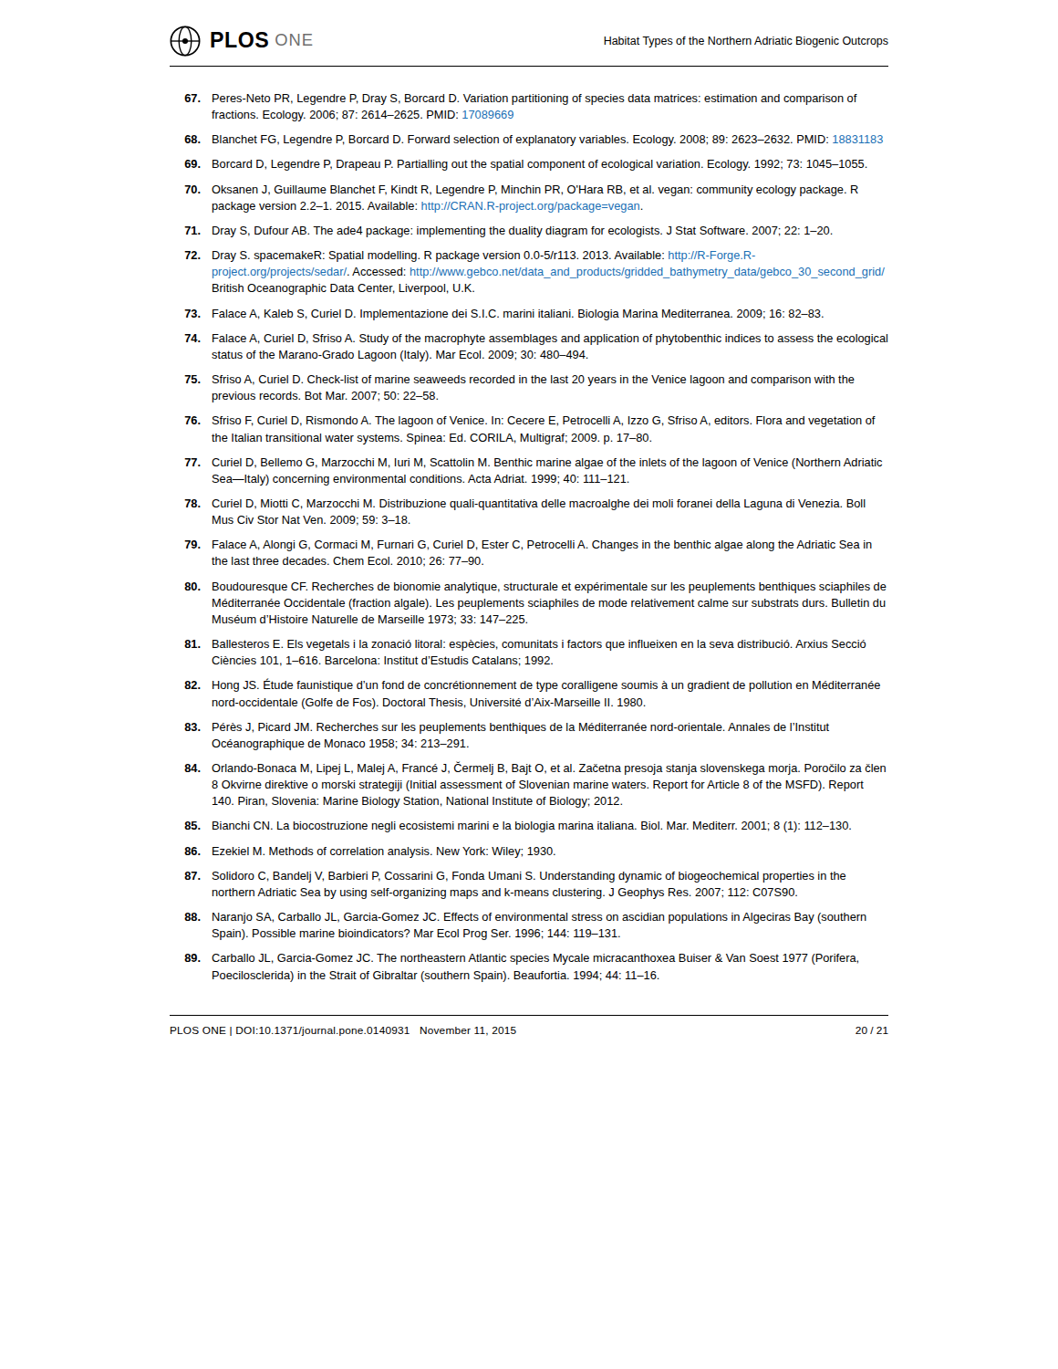PLOSONE
Habitat Types of the Northern Adriatic Biogenic Outcrops
67. Peres-Neto PR, Legendre P, Dray S, Borcard D. Variation partitioning of species data matrices: estimation and comparison of fractions. Ecology. 2006; 87: 2614–2625. PMID: 17089669
68. Blanchet FG, Legendre P, Borcard D. Forward selection of explanatory variables. Ecology. 2008; 89: 2623–2632. PMID: 18831183
69. Borcard D, Legendre P, Drapeau P. Partialling out the spatial component of ecological variation. Ecology. 1992; 73: 1045–1055.
70. Oksanen J, Guillaume Blanchet F, Kindt R, Legendre P, Minchin PR, O'Hara RB, et al. vegan: community ecology package. R package version 2.2–1. 2015. Available: http://CRAN.R-project.org/package=vegan.
71. Dray S, Dufour AB. The ade4 package: implementing the duality diagram for ecologists. J Stat Software. 2007; 22: 1–20.
72. Dray S. spacemakeR: Spatial modelling. R package version 0.0-5/r113. 2013. Available: http://R-Forge.R-project.org/projects/sedar/. Accessed: http://www.gebco.net/data_and_products/gridded_bathymetry_data/gebco_30_second_grid/ British Oceanographic Data Center, Liverpool, U.K.
73. Falace A, Kaleb S, Curiel D. Implementazione dei S.I.C. marini italiani. Biologia Marina Mediterranea. 2009; 16: 82–83.
74. Falace A, Curiel D, Sfriso A. Study of the macrophyte assemblages and application of phytobenthic indices to assess the ecological status of the Marano-Grado Lagoon (Italy). Mar Ecol. 2009; 30: 480–494.
75. Sfriso A, Curiel D. Check-list of marine seaweeds recorded in the last 20 years in the Venice lagoon and comparison with the previous records. Bot Mar. 2007; 50: 22–58.
76. Sfriso F, Curiel D, Rismondo A. The lagoon of Venice. In: Cecere E, Petrocelli A, Izzo G, Sfriso A, editors. Flora and vegetation of the Italian transitional water systems. Spinea: Ed. CORILA, Multigraf; 2009. p. 17–80.
77. Curiel D, Bellemo G, Marzocchi M, Iuri M, Scattolin M. Benthic marine algae of the inlets of the lagoon of Venice (Northern Adriatic Sea—Italy) concerning environmental conditions. Acta Adriat. 1999; 40: 111–121.
78. Curiel D, Miotti C, Marzocchi M. Distribuzione quali-quantitativa delle macroalghe dei moli foranei della Laguna di Venezia. Boll Mus Civ Stor Nat Ven. 2009; 59: 3–18.
79. Falace A, Alongi G, Cormaci M, Furnari G, Curiel D, Ester C, Petrocelli A. Changes in the benthic algae along the Adriatic Sea in the last three decades. Chem Ecol. 2010; 26: 77–90.
80. Boudouresque CF. Recherches de bionomie analytique, structurale et expérimentale sur les peuplements benthiques sciaphiles de Méditerranée Occidentale (fraction algale). Les peuplements sciaphiles de mode relativement calme sur substrats durs. Bulletin du Muséum d’Histoire Naturelle de Marseille 1973; 33: 147–225.
81. Ballesteros E. Els vegetals i la zonació litoral: espècies, comunitats i factors que influeixen en la seva distribució. Arxius Secció Ciències 101, 1–616. Barcelona: Institut d’Estudis Catalans; 1992.
82. Hong JS. Étude faunistique d’un fond de concrétionnement de type coralligene soumis à un gradient de pollution en Méditerranée nord-occidentale (Golfe de Fos). Doctoral Thesis, Université d’Aix-Marseille II. 1980.
83. Pérès J, Picard JM. Recherches sur les peuplements benthiques de la Méditerranée nord-orientale. Annales de l’Institut Océanographique de Monaco 1958; 34: 213–291.
84. Orlando-Bonaca M, Lipej L, Malej A, Francé J, Čermelj B, Bajt O, et al. Začetna presoja stanja slovenskega morja. Poročilo za člen 8 Okvirne direktive o morski strategiji (Initial assessment of Slovenian marine waters. Report for Article 8 of the MSFD). Report 140. Piran, Slovenia: Marine Biology Station, National Institute of Biology; 2012.
85. Bianchi CN. La biocostruzione negli ecosistemi marini e la biologia marina italiana. Biol. Mar. Mediterr. 2001; 8 (1): 112–130.
86. Ezekiel M. Methods of correlation analysis. New York: Wiley; 1930.
87. Solidoro C, Bandelj V, Barbieri P, Cossarini G, Fonda Umani S. Understanding dynamic of biogeochemical properties in the northern Adriatic Sea by using self-organizing maps and k-means clustering. J Geophys Res. 2007; 112: C07S90.
88. Naranjo SA, Carballo JL, Garcia-Gomez JC. Effects of environmental stress on ascidian populations in Algeciras Bay (southern Spain). Possible marine bioindicators? Mar Ecol Prog Ser. 1996; 144: 119–131.
89. Carballo JL, Garcia-Gomez JC. The northeastern Atlantic species Mycale micracanthoxea Buiser & Van Soest 1977 (Porifera, Poecilosclerida) in the Strait of Gibraltar (southern Spain). Beaufortia. 1994; 44: 11–16.
PLOS ONE | DOI:10.1371/journal.pone.0140931 November 11, 2015
20 / 21